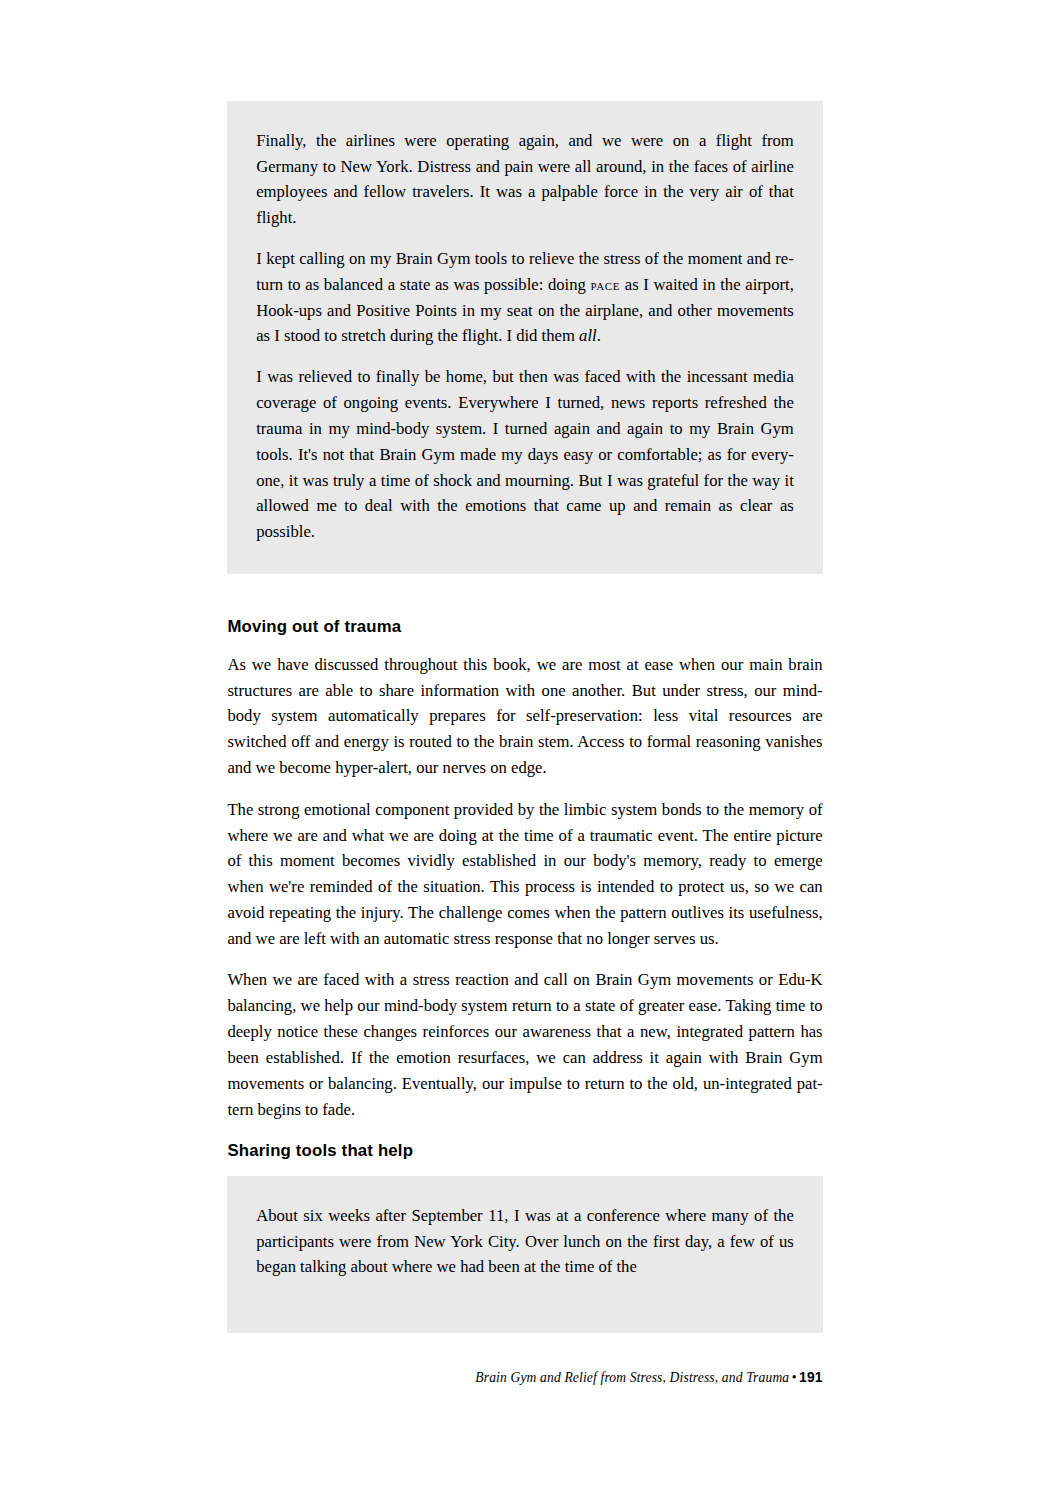Finally, the airlines were operating again, and we were on a flight from Germany to New York. Distress and pain were all around, in the faces of airline employees and fellow travelers. It was a palpable force in the very air of that flight.
I kept calling on my Brain Gym tools to relieve the stress of the moment and return to as balanced a state as was possible: doing pace as I waited in the airport, Hook-ups and Positive Points in my seat on the airplane, and other movements as I stood to stretch during the flight. I did them all.
I was relieved to finally be home, but then was faced with the incessant media coverage of ongoing events. Everywhere I turned, news reports refreshed the trauma in my mind-body system. I turned again and again to my Brain Gym tools. It's not that Brain Gym made my days easy or comfortable; as for everyone, it was truly a time of shock and mourning. But I was grateful for the way it allowed me to deal with the emotions that came up and remain as clear as possible.
Moving out of trauma
As we have discussed throughout this book, we are most at ease when our main brain structures are able to share information with one another. But under stress, our mind-body system automatically prepares for self-preservation: less vital resources are switched off and energy is routed to the brain stem. Access to formal reasoning vanishes and we become hyper-alert, our nerves on edge.
The strong emotional component provided by the limbic system bonds to the memory of where we are and what we are doing at the time of a traumatic event. The entire picture of this moment becomes vividly established in our body's memory, ready to emerge when we're reminded of the situation. This process is intended to protect us, so we can avoid repeating the injury. The challenge comes when the pattern outlives its usefulness, and we are left with an automatic stress response that no longer serves us.
When we are faced with a stress reaction and call on Brain Gym movements or Edu-K balancing, we help our mind-body system return to a state of greater ease. Taking time to deeply notice these changes reinforces our awareness that a new, integrated pattern has been established. If the emotion resurfaces, we can address it again with Brain Gym movements or balancing. Eventually, our impulse to return to the old, un-integrated pattern begins to fade.
Sharing tools that help
About six weeks after September 11, I was at a conference where many of the participants were from New York City. Over lunch on the first day, a few of us began talking about where we had been at the time of the
Brain Gym and Relief from Stress, Distress, and Trauma•191